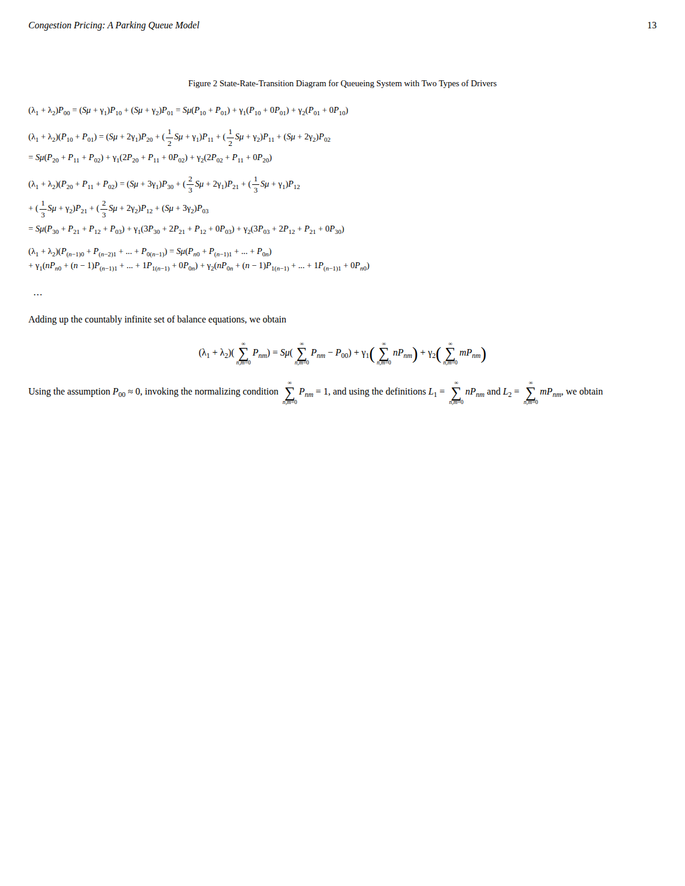Congestion Pricing: A Parking Queue Model 13
Figure 2 State-Rate-Transition Diagram for Queueing System with Two Types of Drivers
(λ1 + λ2)P00 = (Sμ + γ1)P10 + (Sμ + γ2)P01 = Sμ(P10 + P01) + γ1(P10 + 0P01) + γ2(P01 + 0P10)
(λ1 + λ2)(P10 + P01) = (Sμ + 2γ1)P20 + (12 Sμ + γ1)P11 + (12 Sμ + γ2)P11 + (Sμ + 2γ2)P02
= Sμ(P20 + P11 + P02) + γ1(2P20 + P11 + 0P02) + γ2(2P02 + P11 + 0P20)
(λ1 + λ2)(P20 + P11 + P02) = (Sμ + 3γ1)P30 + (23 Sμ + 2γ1)P21 + (13 Sμ + γ1)P12
+ (13 Sμ + γ2)P21 + (23 Sμ + 2γ2)P12 + (Sμ + 3γ2)P03
= Sμ(P30 + P21 + P12 + P03) + γ1(3P30 + 2P21 + P12 + 0P03) + γ2(3P03 + 2P12 + P21 + 0P30)
(λ1 + λ2)(P(n−1)0 + P(n−2)1 + ... + P0(n−1)) = Sμ(Pn0 + P(n−1)1 + ... + P0n)
+ γ1(nPn0 + (n − 1)P(n−1)1 + ... + 1P1(n−1) + 0P0n) + γ2(nP0n + (n − 1)P1(n−1) + ... + 1P(n−1)1 + 0Pn0)
…
Adding up the countably infinite set of balance equations, we obtain
(λ1 + λ2)(∞∑n,m=0 Pnm) = Sμ(∞∑n,m=0 Pnm − P00) + γ1(∞∑n,m=0 nPnm) + γ2(∞∑n,m=0 mPnm)
Using the assumption P00 ≈ 0, invoking the normalizing condition ∞∑n,m=0 Pnm = 1, and using the definitions L1 = ∞∑n,m=0 nPnm and L2 = ∞∑n,m=0 mPnm, we obtain